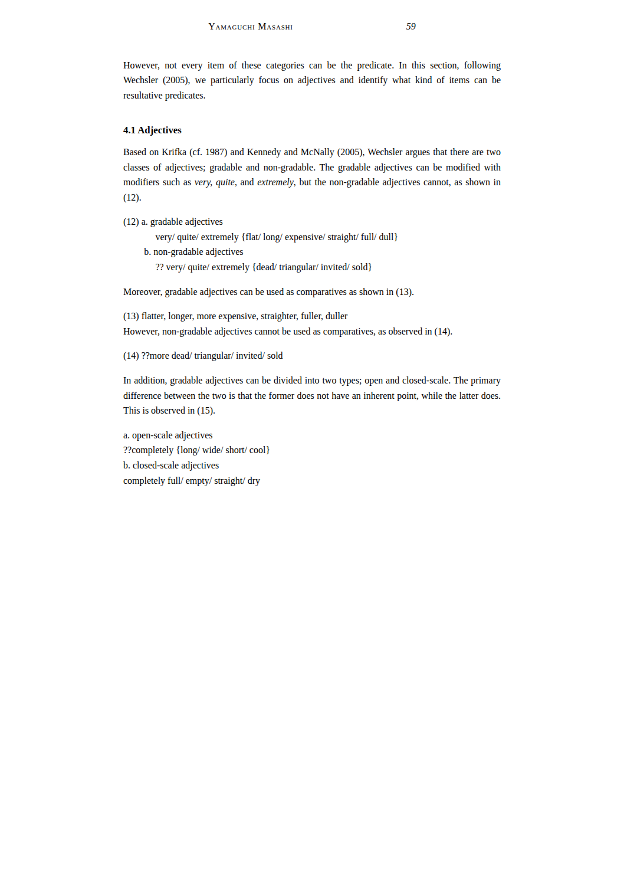Yamaguchi Masashi 59
However, not every item of these categories can be the predicate. In this section, following Wechsler (2005), we particularly focus on adjectives and identify what kind of items can be resultative predicates.
4.1 Adjectives
Based on Krifka (cf. 1987) and Kennedy and McNally (2005), Wechsler argues that there are two classes of adjectives; gradable and non-gradable. The gradable adjectives can be modified with modifiers such as very, quite, and extremely, but the non-gradable adjectives cannot, as shown in (12).
(12) a. gradable adjectives
very/ quite/ extremely {flat/ long/ expensive/ straight/ full/ dull}
b. non-gradable adjectives
?? very/ quite/ extremely {dead/ triangular/ invited/ sold}
Moreover, gradable adjectives can be used as comparatives as shown in (13).
(13) flatter, longer, more expensive, straighter, fuller, duller
However, non-gradable adjectives cannot be used as comparatives, as observed in (14).
(14) ??more dead/ triangular/ invited/ sold
In addition, gradable adjectives can be divided into two types; open and closed-scale. The primary difference between the two is that the former does not have an inherent point, while the latter does. This is observed in (15).
a. open-scale adjectives
??completely {long/ wide/ short/ cool}
b. closed-scale adjectives
completely full/ empty/ straight/ dry